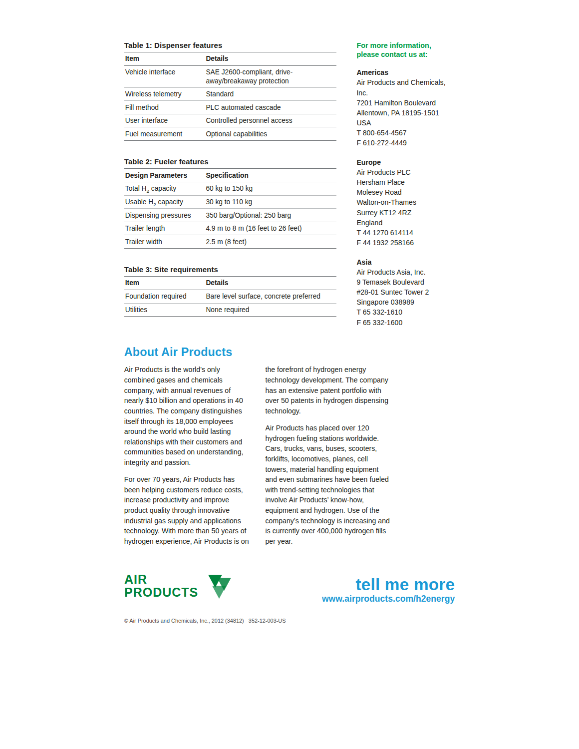Table 1: Dispenser features
| Item | Details |
| --- | --- |
| Vehicle interface | SAE J2600-compliant, drive-away/breakaway protection |
| Wireless telemetry | Standard |
| Fill method | PLC automated cascade |
| User interface | Controlled personnel access |
| Fuel measurement | Optional capabilities |
Table 2: Fueler features
| Design Parameters | Specification |
| --- | --- |
| Total H 2 capacity | 60 kg to 150 kg |
| Usable H 2 capacity | 30 kg to 110 kg |
| Dispensing pressures | 350 barg/Optional: 250 barg |
| Trailer length | 4.9 m to 8 m (16 feet to 26 feet) |
| Trailer width | 2.5 m (8 feet) |
Table 3: Site requirements
| Item | Details |
| --- | --- |
| Foundation required | Bare level surface, concrete preferred |
| Utilities | None required |
For more information,
please contact us at:
Americas
Air Products and Chemicals, Inc.
7201 Hamilton Boulevard
Allentown, PA 18195-1501
USA
T 800-654-4567
F 610-272-4449
Europe
Air Products PLC
Hersham Place
Molesey Road
Walton-on-Thames
Surrey KT12 4RZ
England
T 44 1270 614114
F 44 1932 258166
Asia
Air Products Asia, Inc.
9 Temasek Boulevard
#28-01 Suntec Tower 2
Singapore 038989
T 65 332-1610
F 65 332-1600
About Air Products
Air Products is the world’s only combined gases and chemicals company, with annual revenues of nearly $10 billion and operations in 40 countries. The company distinguishes itself through its 18,000 employees around the world who build lasting relationships with their customers and communities based on understanding, integrity and passion.
For over 70 years, Air Products has been helping customers reduce costs, increase productivity and improve product quality through innovative industrial gas supply and applications technology. With more than 50 years of hydrogen experience, Air Products is on the forefront of hydrogen energy technology development. The company has an extensive patent portfolio with over 50 patents in hydrogen dispensing technology.
Air Products has placed over 120 hydrogen fueling stations worldwide. Cars, trucks, vans, buses, scooters, forklifts, locomotives, planes, cell towers, material handling equipment and even submarines have been fueled with trend-setting technologies that involve Air Products’ know-how, equipment and hydrogen. Use of the company’s technology is increasing and is currently over 400,000 hydrogen fills per year.
AIR PRODUCTS
tell me more www.airproducts.com/h2energy
© Air Products and Chemicals, Inc., 2012 (34812) 352-12-003-US